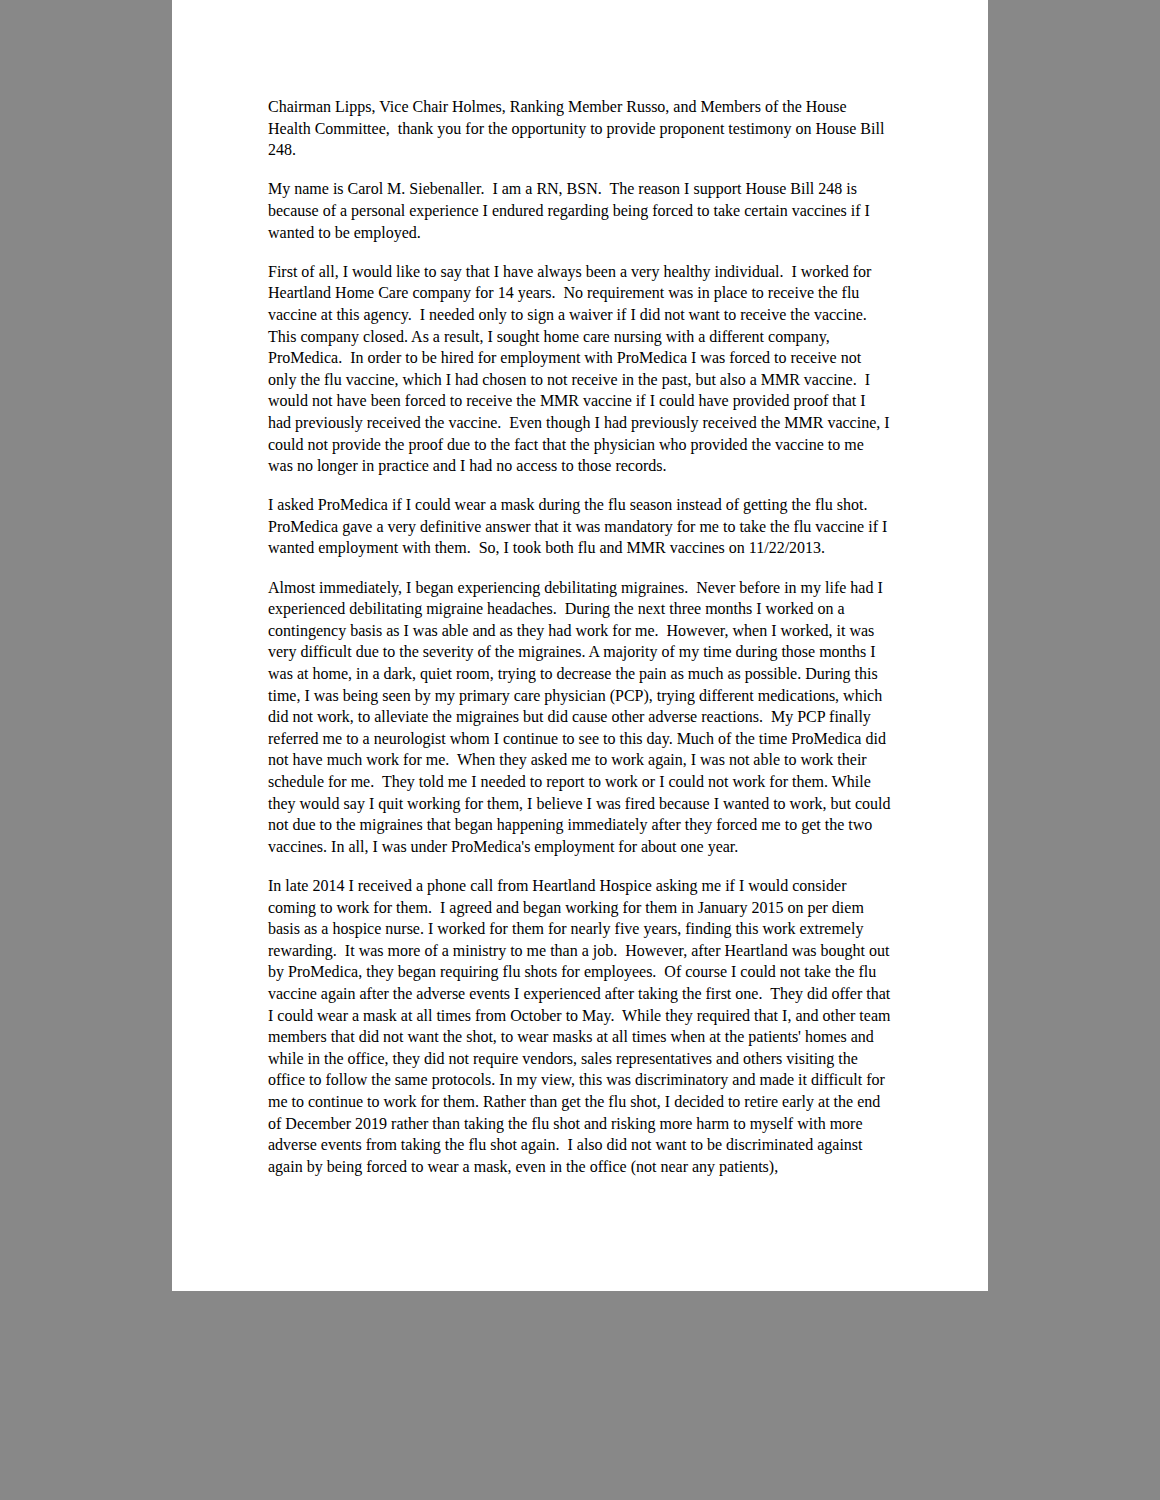Chairman Lipps, Vice Chair Holmes, Ranking Member Russo, and Members of the House Health Committee, thank you for the opportunity to provide proponent testimony on House Bill 248.
My name is Carol M. Siebenaller. I am a RN, BSN. The reason I support House Bill 248 is because of a personal experience I endured regarding being forced to take certain vaccines if I wanted to be employed.
First of all, I would like to say that I have always been a very healthy individual. I worked for Heartland Home Care company for 14 years. No requirement was in place to receive the flu vaccine at this agency. I needed only to sign a waiver if I did not want to receive the vaccine. This company closed. As a result, I sought home care nursing with a different company, ProMedica. In order to be hired for employment with ProMedica I was forced to receive not only the flu vaccine, which I had chosen to not receive in the past, but also a MMR vaccine. I would not have been forced to receive the MMR vaccine if I could have provided proof that I had previously received the vaccine. Even though I had previously received the MMR vaccine, I could not provide the proof due to the fact that the physician who provided the vaccine to me was no longer in practice and I had no access to those records.
I asked ProMedica if I could wear a mask during the flu season instead of getting the flu shot. ProMedica gave a very definitive answer that it was mandatory for me to take the flu vaccine if I wanted employment with them. So, I took both flu and MMR vaccines on 11/22/2013.
Almost immediately, I began experiencing debilitating migraines. Never before in my life had I experienced debilitating migraine headaches. During the next three months I worked on a contingency basis as I was able and as they had work for me. However, when I worked, it was very difficult due to the severity of the migraines. A majority of my time during those months I was at home, in a dark, quiet room, trying to decrease the pain as much as possible. During this time, I was being seen by my primary care physician (PCP), trying different medications, which did not work, to alleviate the migraines but did cause other adverse reactions. My PCP finally referred me to a neurologist whom I continue to see to this day. Much of the time ProMedica did not have much work for me. When they asked me to work again, I was not able to work their schedule for me. They told me I needed to report to work or I could not work for them. While they would say I quit working for them, I believe I was fired because I wanted to work, but could not due to the migraines that began happening immediately after they forced me to get the two vaccines. In all, I was under ProMedica's employment for about one year.
In late 2014 I received a phone call from Heartland Hospice asking me if I would consider coming to work for them. I agreed and began working for them in January 2015 on per diem basis as a hospice nurse. I worked for them for nearly five years, finding this work extremely rewarding. It was more of a ministry to me than a job. However, after Heartland was bought out by ProMedica, they began requiring flu shots for employees. Of course I could not take the flu vaccine again after the adverse events I experienced after taking the first one. They did offer that I could wear a mask at all times from October to May. While they required that I, and other team members that did not want the shot, to wear masks at all times when at the patients' homes and while in the office, they did not require vendors, sales representatives and others visiting the office to follow the same protocols. In my view, this was discriminatory and made it difficult for me to continue to work for them. Rather than get the flu shot, I decided to retire early at the end of December 2019 rather than taking the flu shot and risking more harm to myself with more adverse events from taking the flu shot again. I also did not want to be discriminated against again by being forced to wear a mask, even in the office (not near any patients),